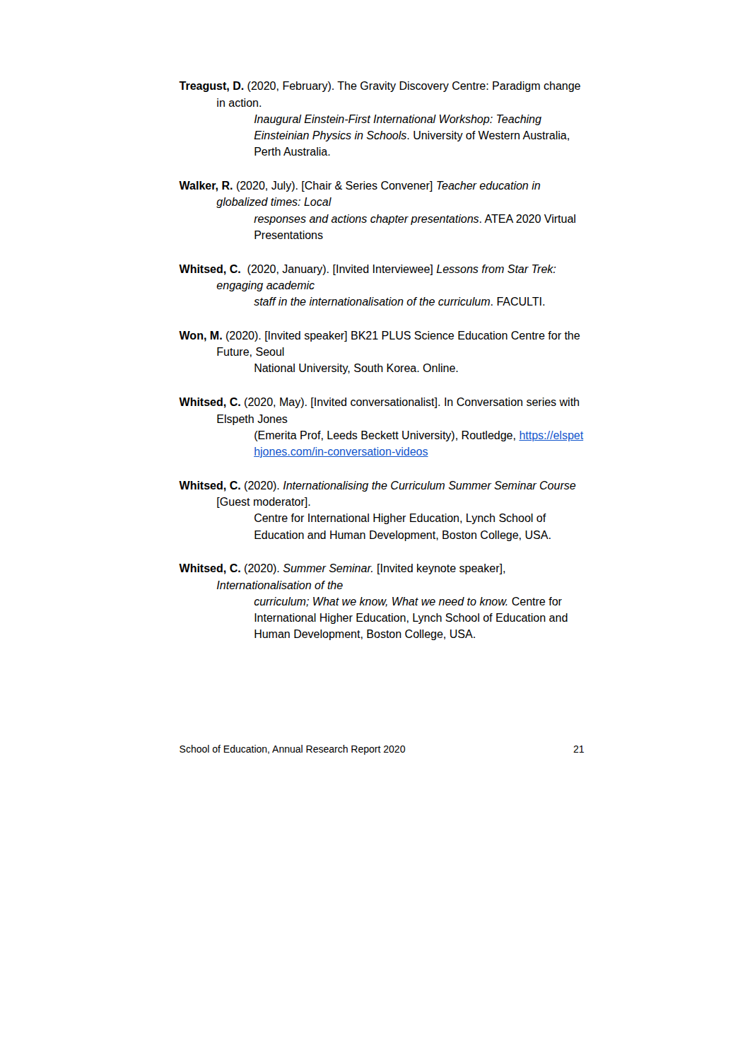Treagust, D. (2020, February). The Gravity Discovery Centre: Paradigm change in action. Inaugural Einstein-First International Workshop: Teaching Einsteinian Physics in Schools. University of Western Australia, Perth Australia.
Walker, R. (2020, July). [Chair & Series Convener] Teacher education in globalized times: Local responses and actions chapter presentations. ATEA 2020 Virtual Presentations
Whitsed, C. (2020, January). [Invited Interviewee] Lessons from Star Trek: engaging academic staff in the internationalisation of the curriculum. FACULTI.
Won, M. (2020). [Invited speaker] BK21 PLUS Science Education Centre for the Future, Seoul National University, South Korea. Online.
Whitsed, C. (2020, May). [Invited conversationalist]. In Conversation series with Elspeth Jones (Emerita Prof, Leeds Beckett University), Routledge, https://elspethjones.com/in-conversation-videos
Whitsed, C. (2020). Internationalising the Curriculum Summer Seminar Course [Guest moderator]. Centre for International Higher Education, Lynch School of Education and Human Development, Boston College, USA.
Whitsed, C. (2020). Summer Seminar. [Invited keynote speaker], Internationalisation of the curriculum; What we know, What we need to know. Centre for International Higher Education, Lynch School of Education and Human Development, Boston College, USA.
School of Education, Annual Research Report 2020 21